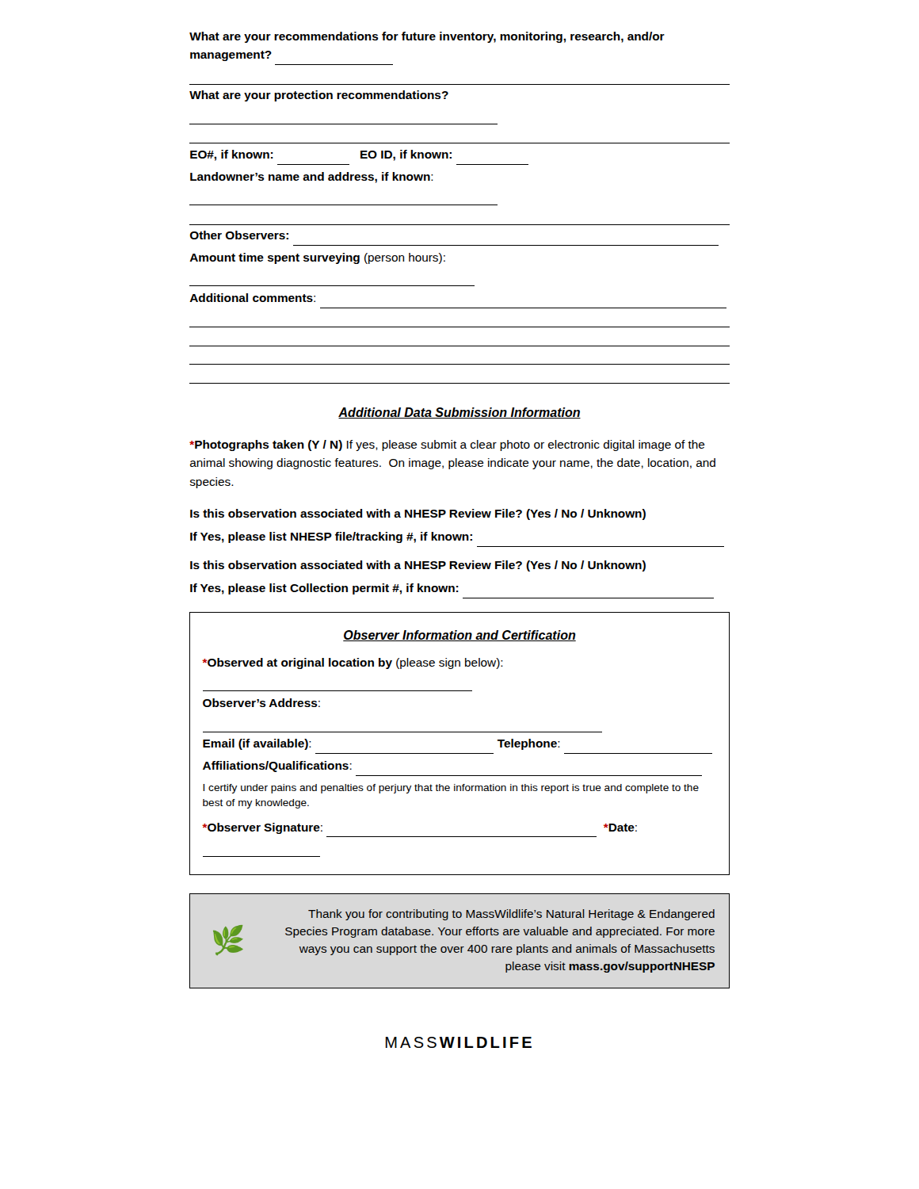What are your recommendations for future inventory, monitoring, research, and/or management?
What are your protection recommendations?
EO#, if known: EO ID, if known:
Landowner’s name and address, if known:
Other Observers:
Amount time spent surveying (person hours):
Additional comments:
Additional Data Submission Information
*Photographs taken (Y / N) If yes, please submit a clear photo or electronic digital image of the animal showing diagnostic features. On image, please indicate your name, the date, location, and species.
Is this observation associated with a NHESP Review File? (Yes / No / Unknown)
If Yes, please list NHESP file/tracking #, if known:
Is this observation associated with a NHESP Review File? (Yes / No / Unknown)
If Yes, please list Collection permit #, if known:
Observer Information and Certification
*Observed at original location by (please sign below):
Observer’s Address:
Email (if available): Telephone:
Affiliations/Qualifications:
I certify under pains and penalties of perjury that the information in this report is true and complete to the best of my knowledge.
*Observer Signature: *Date:
🌿
Thank you for contributing to MassWildlife’s Natural Heritage & Endangered Species Program database. Your efforts are valuable and appreciated. For more ways you can support the over 400 rare plants and animals of Massachusetts please visit mass.gov/supportNHESP
MASS WILDLIFE